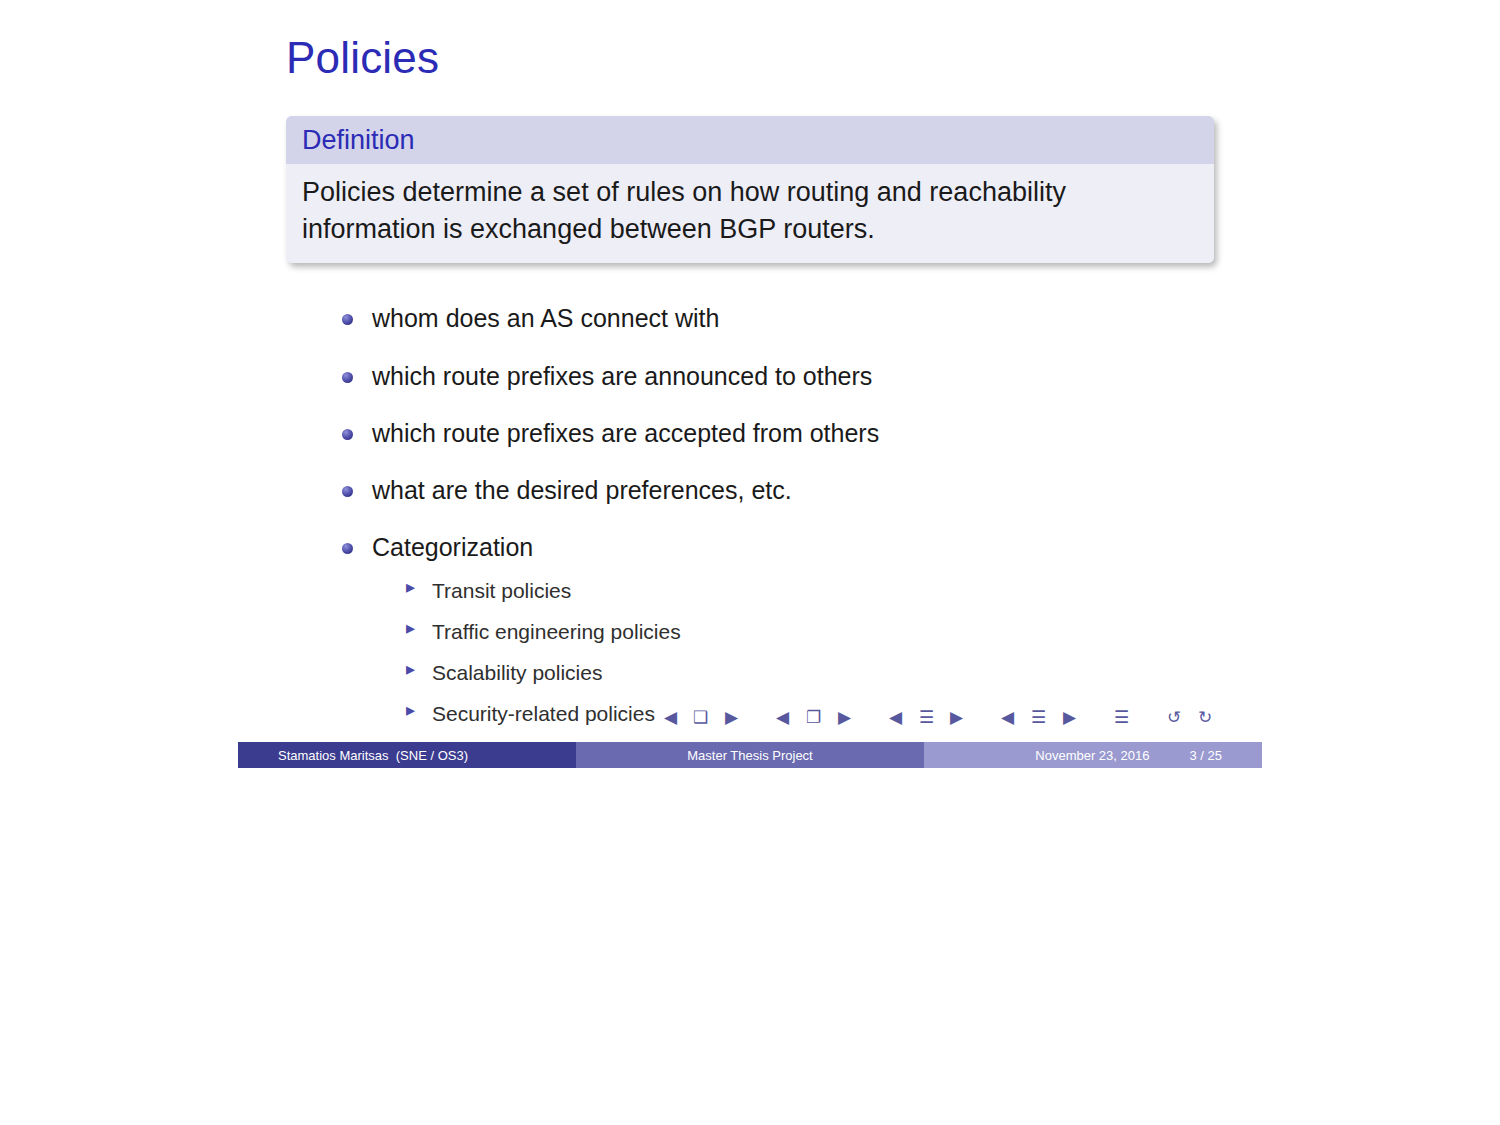Policies
Definition
Policies determine a set of rules on how routing and reachability information is exchanged between BGP routers.
whom does an AS connect with
which route prefixes are announced to others
which route prefixes are accepted from others
what are the desired preferences, etc.
Categorization
Transit policies
Traffic engineering policies
Scalability policies
Security-related policies
◀ ❑ ▶ ◀ ❐ ▶ ◀ ☰ ▶ ◀ ☰ ▶ ☰ ↺ ↻
Stamatios Maritsas (SNE / OS3)
Master Thesis Project
November 23, 20163 / 25